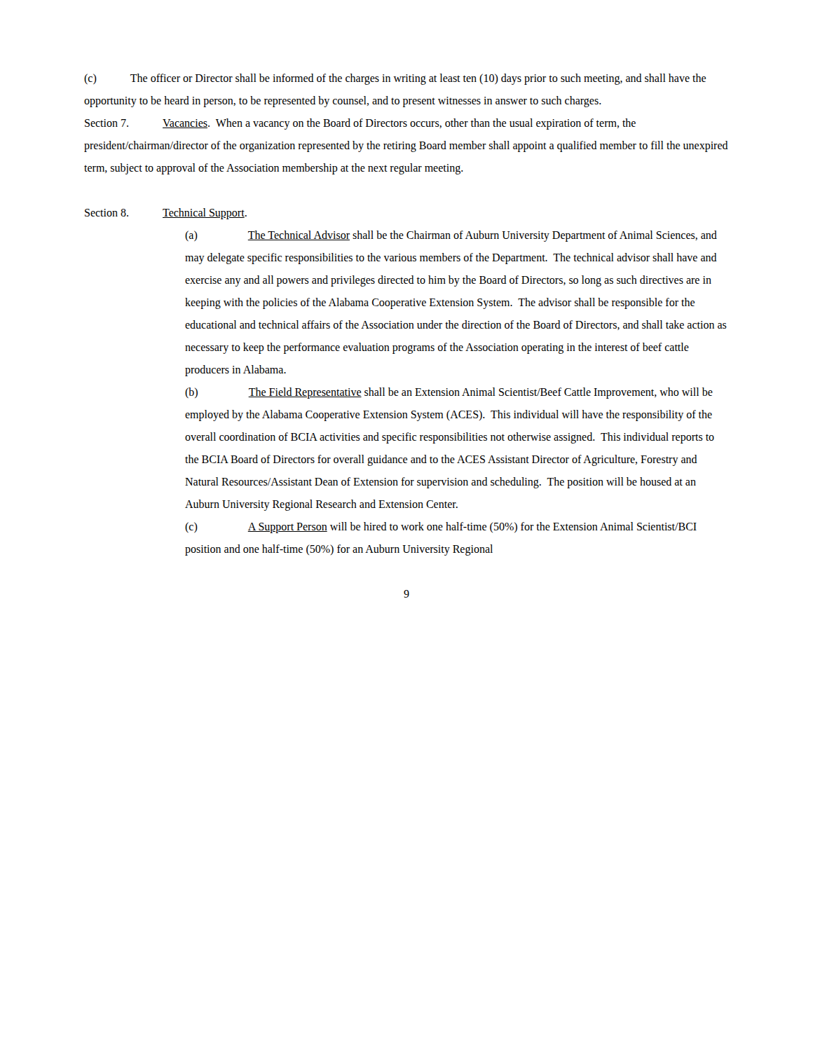(c) The officer or Director shall be informed of the charges in writing at least ten (10) days prior to such meeting, and shall have the opportunity to be heard in person, to be represented by counsel, and to present witnesses in answer to such charges.
Section 7. Vacancies. When a vacancy on the Board of Directors occurs, other than the usual expiration of term, the president/chairman/director of the organization represented by the retiring Board member shall appoint a qualified member to fill the unexpired term, subject to approval of the Association membership at the next regular meeting.
Section 8. Technical Support.
(a) The Technical Advisor shall be the Chairman of Auburn University Department of Animal Sciences, and may delegate specific responsibilities to the various members of the Department. The technical advisor shall have and exercise any and all powers and privileges directed to him by the Board of Directors, so long as such directives are in keeping with the policies of the Alabama Cooperative Extension System. The advisor shall be responsible for the educational and technical affairs of the Association under the direction of the Board of Directors, and shall take action as necessary to keep the performance evaluation programs of the Association operating in the interest of beef cattle producers in Alabama.
(b) The Field Representative shall be an Extension Animal Scientist/Beef Cattle Improvement, who will be employed by the Alabama Cooperative Extension System (ACES). This individual will have the responsibility of the overall coordination of BCIA activities and specific responsibilities not otherwise assigned. This individual reports to the BCIA Board of Directors for overall guidance and to the ACES Assistant Director of Agriculture, Forestry and Natural Resources/Assistant Dean of Extension for supervision and scheduling. The position will be housed at an Auburn University Regional Research and Extension Center.
(c) A Support Person will be hired to work one half-time (50%) for the Extension Animal Scientist/BCI position and one half-time (50%) for an Auburn University Regional
9